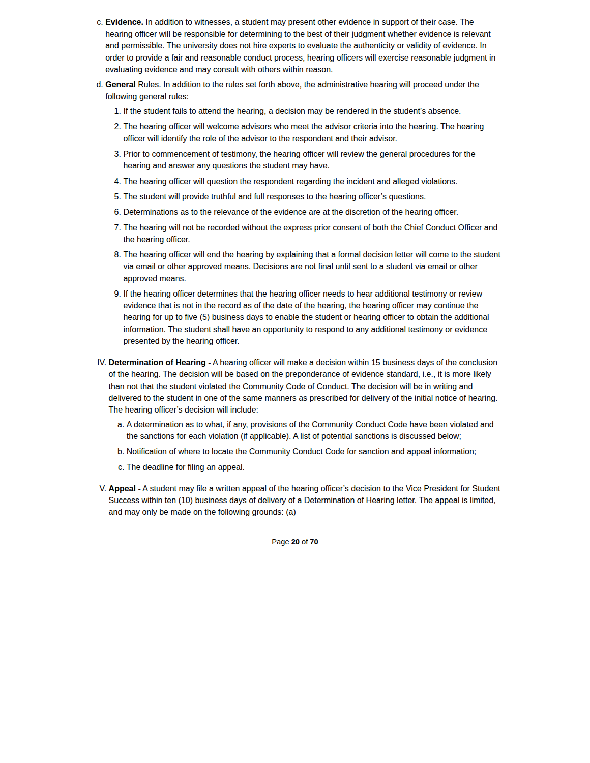Evidence. In addition to witnesses, a student may present other evidence in support of their case. The hearing officer will be responsible for determining to the best of their judgment whether evidence is relevant and permissible. The university does not hire experts to evaluate the authenticity or validity of evidence. In order to provide a fair and reasonable conduct process, hearing officers will exercise reasonable judgment in evaluating evidence and may consult with others within reason.
General Rules. In addition to the rules set forth above, the administrative hearing will proceed under the following general rules:
If the student fails to attend the hearing, a decision may be rendered in the student’s absence.
The hearing officer will welcome advisors who meet the advisor criteria into the hearing. The hearing officer will identify the role of the advisor to the respondent and their advisor.
Prior to commencement of testimony, the hearing officer will review the general procedures for the hearing and answer any questions the student may have.
The hearing officer will question the respondent regarding the incident and alleged violations.
The student will provide truthful and full responses to the hearing officer’s questions.
Determinations as to the relevance of the evidence are at the discretion of the hearing officer.
The hearing will not be recorded without the express prior consent of both the Chief Conduct Officer and the hearing officer.
The hearing officer will end the hearing by explaining that a formal decision letter will come to the student via email or other approved means. Decisions are not final until sent to a student via email or other approved means.
If the hearing officer determines that the hearing officer needs to hear additional testimony or review evidence that is not in the record as of the date of the hearing, the hearing officer may continue the hearing for up to five (5) business days to enable the student or hearing officer to obtain the additional information. The student shall have an opportunity to respond to any additional testimony or evidence presented by the hearing officer.
Determination of Hearing - A hearing officer will make a decision within 15 business days of the conclusion of the hearing. The decision will be based on the preponderance of evidence standard, i.e., it is more likely than not that the student violated the Community Code of Conduct. The decision will be in writing and delivered to the student in one of the same manners as prescribed for delivery of the initial notice of hearing. The hearing officer’s decision will include:
A determination as to what, if any, provisions of the Community Conduct Code have been violated and the sanctions for each violation (if applicable). A list of potential sanctions is discussed below;
Notification of where to locate the Community Conduct Code for sanction and appeal information;
The deadline for filing an appeal.
Appeal - A student may file a written appeal of the hearing officer’s decision to the Vice President for Student Success within ten (10) business days of delivery of a Determination of Hearing letter. The appeal is limited, and may only be made on the following grounds: (a)
Page 20 of 70